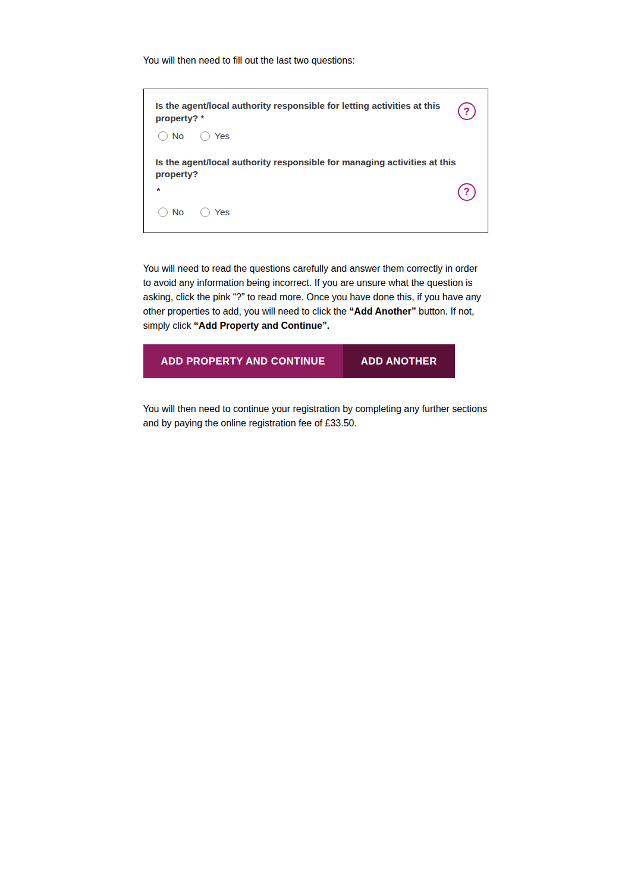You will then need to fill out the last two questions:
Is the agent/local authority responsible for letting activities at this property? *
?
No Yes
Is the agent/local authority responsible for managing activities at this property?
*
?
No Yes
You will need to read the questions carefully and answer them correctly in order to avoid any information being incorrect. If you are unsure what the question is asking, click the pink “?” to read more. Once you have done this, if you have any other properties to add, you will need to click the “Add Another” button. If not, simply click “Add Property and Continue”.
ADD PROPERTY AND CONTINUE
ADD ANOTHER
You will then need to continue your registration by completing any further sections and by paying the online registration fee of £33.50.